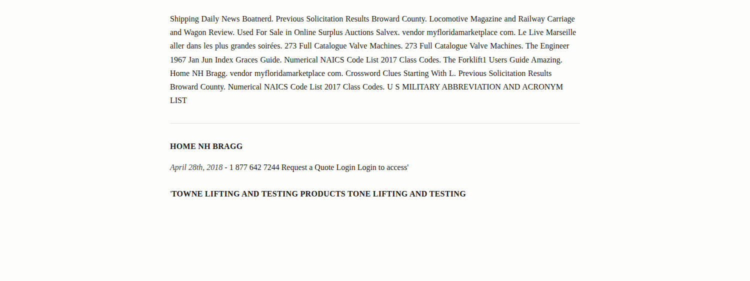Shipping Daily News Boatnerd. Previous Solicitation Results Broward County. Locomotive Magazine and Railway Carriage and Wagon Review. Used For Sale in Online Surplus Auctions Salvex. vendor myfloridamarketplace com. Le Live Marseille aller dans les plus grandes soirées. 273 Full Catalogue Valve Machines. 273 Full Catalogue Valve Machines. The Engineer 1967 Jan Jun Index Graces Guide. Numerical NAICS Code List 2017 Class Codes. The Forklift1 Users Guide Amazing. Home NH Bragg. vendor myfloridamarketplace com. Crossword Clues Starting With L. Previous Solicitation Results Broward County. Numerical NAICS Code List 2017 Class Codes. U S MILITARY ABBREVIATION AND ACRONYM LIST
Home NH Bragg
April 28th, 2018 - 1 877 642 7244 Request a Quote Login Login to access'
'TOWNE LIFTING AND TESTING PRODUCTS TONE LIFTING AND TESTING